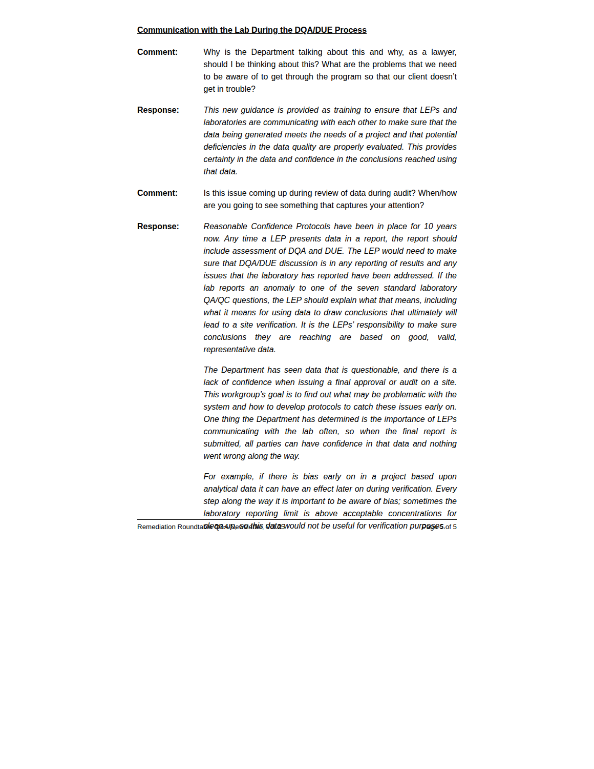Communication with the Lab During the DQA/DUE Process
Comment:
Why is the Department talking about this and why, as a lawyer, should I be thinking about this? What are the problems that we need to be aware of to get through the program so that our client doesn’t get in trouble?
Response:
This new guidance is provided as training to ensure that LEPs and laboratories are communicating with each other to make sure that the data being generated meets the needs of a project and that potential deficiencies in the data quality are properly evaluated. This provides certainty in the data and confidence in the conclusions reached using that data.
Comment:
Is this issue coming up during review of data during audit? When/how are you going to see something that captures your attention?
Response:
Reasonable Confidence Protocols have been in place for 10 years now. Any time a LEP presents data in a report, the report should include assessment of DQA and DUE. The LEP would need to make sure that DQA/DUE discussion is in any reporting of results and any issues that the laboratory has reported have been addressed. If the lab reports an anomaly to one of the seven standard laboratory QA/QC questions, the LEP should explain what that means, including what it means for using data to draw conclusions that ultimately will lead to a site verification. It is the LEPs’ responsibility to make sure conclusions they are reaching are based on good, valid, representative data.
The Department has seen data that is questionable, and there is a lack of confidence when issuing a final approval or audit on a site. This workgroup’s goal is to find out what may be problematic with the system and how to develop protocols to catch these issues early on. One thing the Department has determined is the importance of LEPs communicating with the lab often, so when the final report is submitted, all parties can have confidence in that data and nothing went wrong along the way.
For example, if there is bias early on in a project based upon analytical data it can have an effect later on during verification. Every step along the way it is important to be aware of bias; sometimes the laboratory reporting limit is above acceptable concentrations for clean-up, so this data would not be useful for verification purposes.
Remediation Roundtable Q&A Newsletter, Vol.25 Page 5 of 5